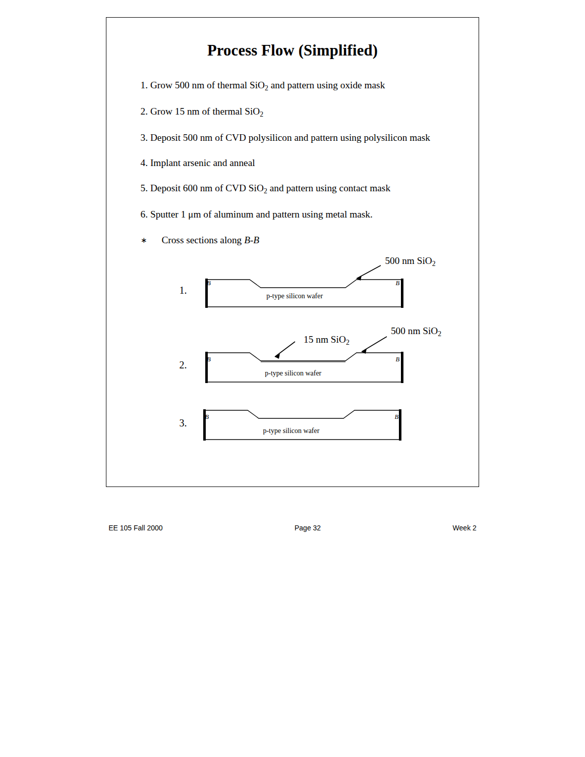Process Flow (Simplified)
1. Grow 500 nm of thermal SiO2 and pattern using oxide mask
2. Grow 15 nm of thermal SiO2
3. Deposit 500 nm of CVD polysilicon and pattern using polysilicon mask
4. Implant arsenic and anneal
5. Deposit 600 nm of CVD SiO2 and pattern using contact mask
6. Sputter 1 μm of aluminum and pattern using metal mask.
∗ Cross sections along B-B
500 nm SiO2
1.
B
B
p-type silicon wafer
500 nm SiO2
15 nm SiO2
2.
B
B
p-type silicon wafer
3.
B
B
p-type silicon wafer
EE 105 Fall 2000 Page 32 Week 2